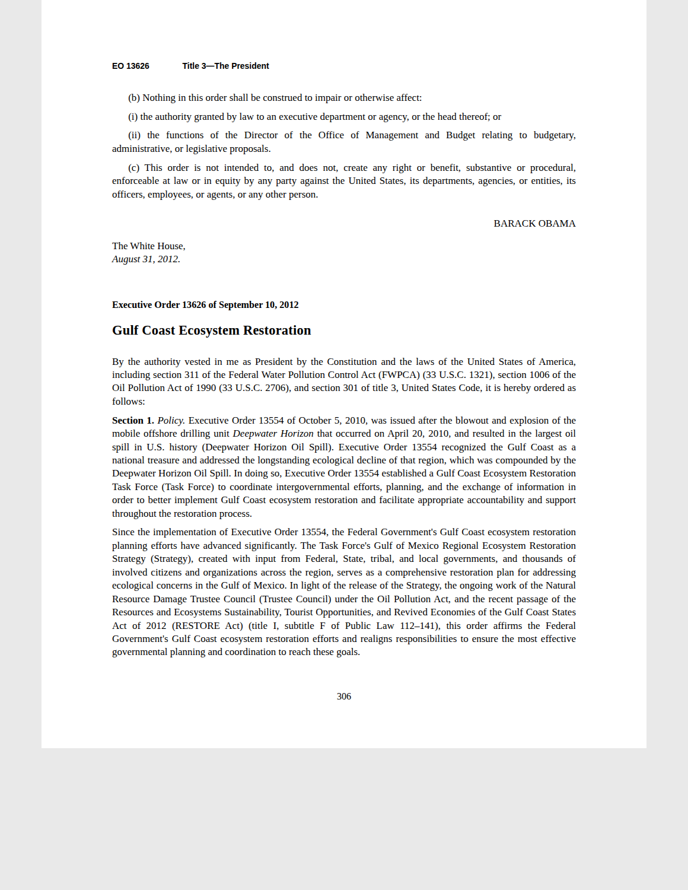EO 13626 Title 3—The President
(b) Nothing in this order shall be construed to impair or otherwise affect:
(i) the authority granted by law to an executive department or agency, or the head thereof; or
(ii) the functions of the Director of the Office of Management and Budget relating to budgetary, administrative, or legislative proposals.
(c) This order is not intended to, and does not, create any right or benefit, substantive or procedural, enforceable at law or in equity by any party against the United States, its departments, agencies, or entities, its officers, employees, or agents, or any other person.
BARACK OBAMA
The White House,
August 31, 2012.
Executive Order 13626 of September 10, 2012
Gulf Coast Ecosystem Restoration
By the authority vested in me as President by the Constitution and the laws of the United States of America, including section 311 of the Federal Water Pollution Control Act (FWPCA) (33 U.S.C. 1321), section 1006 of the Oil Pollution Act of 1990 (33 U.S.C. 2706), and section 301 of title 3, United States Code, it is hereby ordered as follows:
Section 1. Policy. Executive Order 13554 of October 5, 2010, was issued after the blowout and explosion of the mobile offshore drilling unit Deepwater Horizon that occurred on April 20, 2010, and resulted in the largest oil spill in U.S. history (Deepwater Horizon Oil Spill). Executive Order 13554 recognized the Gulf Coast as a national treasure and addressed the longstanding ecological decline of that region, which was compounded by the Deepwater Horizon Oil Spill. In doing so, Executive Order 13554 established a Gulf Coast Ecosystem Restoration Task Force (Task Force) to coordinate intergovernmental efforts, planning, and the exchange of information in order to better implement Gulf Coast ecosystem restoration and facilitate appropriate accountability and support throughout the restoration process.
Since the implementation of Executive Order 13554, the Federal Government's Gulf Coast ecosystem restoration planning efforts have advanced significantly. The Task Force's Gulf of Mexico Regional Ecosystem Restoration Strategy (Strategy), created with input from Federal, State, tribal, and local governments, and thousands of involved citizens and organizations across the region, serves as a comprehensive restoration plan for addressing ecological concerns in the Gulf of Mexico. In light of the release of the Strategy, the ongoing work of the Natural Resource Damage Trustee Council (Trustee Council) under the Oil Pollution Act, and the recent passage of the Resources and Ecosystems Sustainability, Tourist Opportunities, and Revived Economies of the Gulf Coast States Act of 2012 (RESTORE Act) (title I, subtitle F of Public Law 112–141), this order affirms the Federal Government's Gulf Coast ecosystem restoration efforts and realigns responsibilities to ensure the most effective governmental planning and coordination to reach these goals.
306